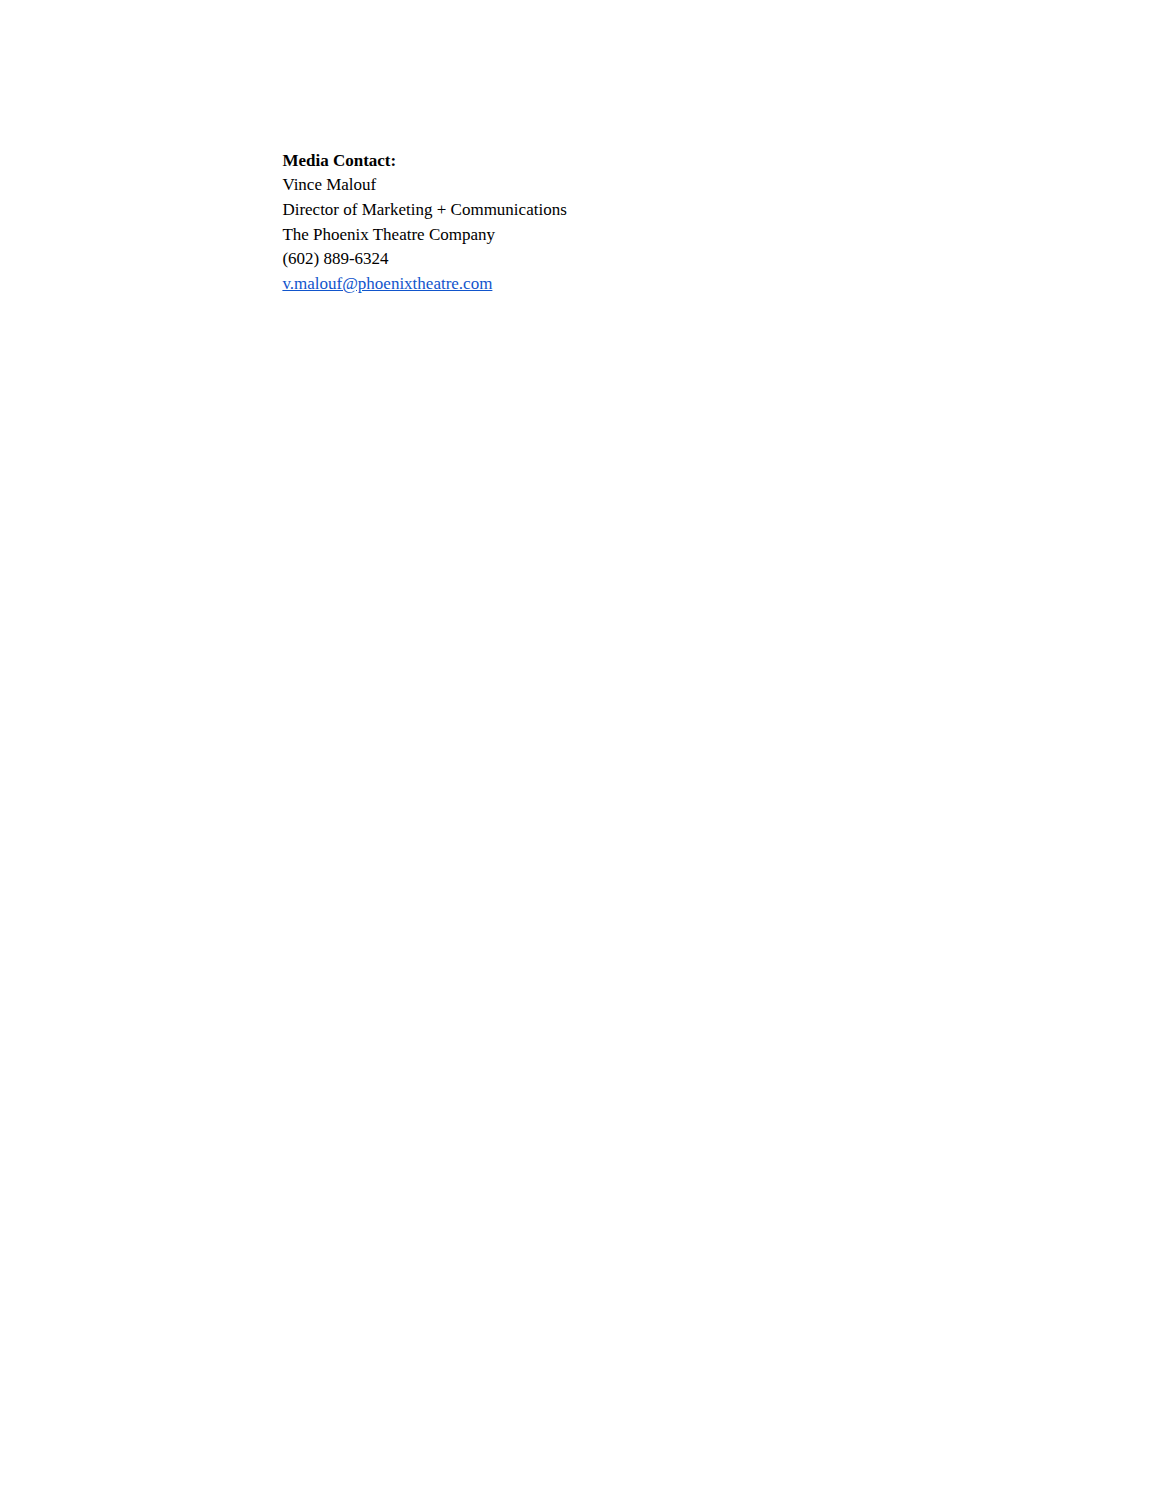Media Contact:
Vince Malouf
Director of Marketing + Communications
The Phoenix Theatre Company
(602) 889-6324
v.malouf@phoenixtheatre.com